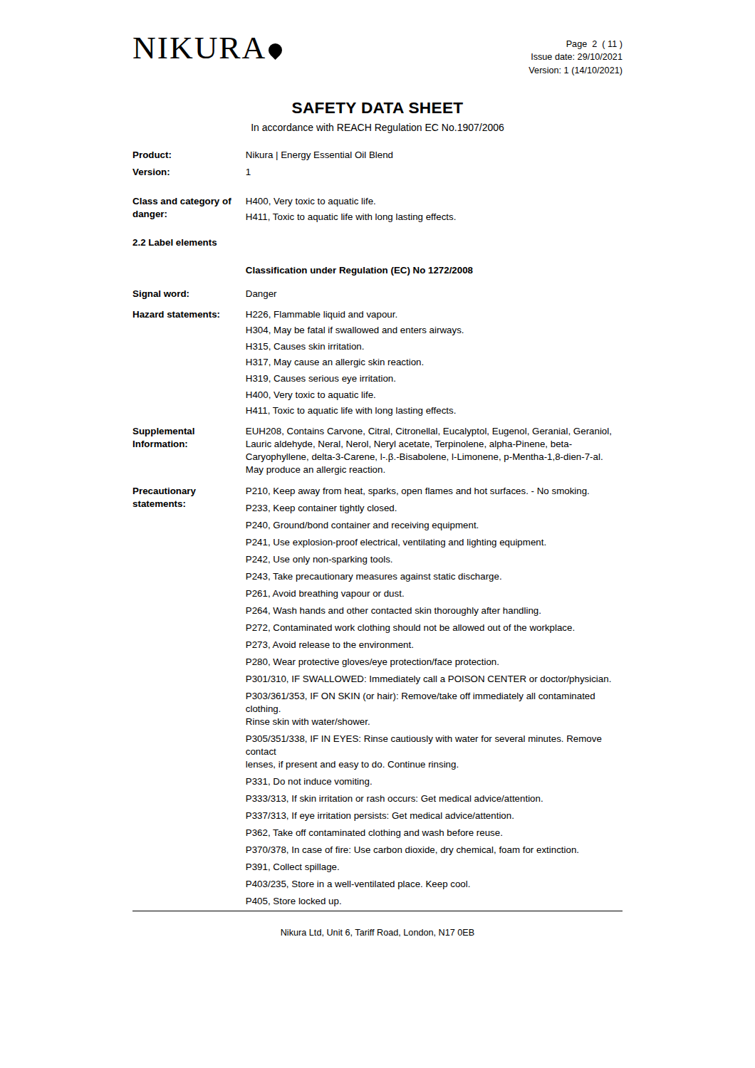NIKURA
Page 2 ( 11 )
Issue date: 29/10/2021
Version: 1 (14/10/2021)
SAFETY DATA SHEET
In accordance with REACH Regulation EC No.1907/2006
Product:
Nikura | Energy Essential Oil Blend
Version:
1
Class and category of danger:
H400, Very toxic to aquatic life.
H411, Toxic to aquatic life with long lasting effects.
2.2 Label elements
Classification under Regulation (EC) No 1272/2008
Signal word:
Danger
Hazard statements:
H226, Flammable liquid and vapour.
H304, May be fatal if swallowed and enters airways.
H315, Causes skin irritation.
H317, May cause an allergic skin reaction.
H319, Causes serious eye irritation.
H400, Very toxic to aquatic life.
H411, Toxic to aquatic life with long lasting effects.
Supplemental Information:
EUH208, Contains Carvone, Citral, Citronellal, Eucalyptol, Eugenol, Geranial, Geraniol, Lauric aldehyde, Neral, Nerol, Neryl acetate, Terpinolene, alpha-Pinene, beta-Caryophyllene, delta-3-Carene, l-.β.-Bisabolene, l-Limonene, p-Mentha-1,8-dien-7-al. May produce an allergic reaction.
Precautionary statements:
P210, Keep away from heat, sparks, open flames and hot surfaces. - No smoking.
P233, Keep container tightly closed.
P240, Ground/bond container and receiving equipment.
P241, Use explosion-proof electrical, ventilating and lighting equipment.
P242, Use only non-sparking tools.
P243, Take precautionary measures against static discharge.
P261, Avoid breathing vapour or dust.
P264, Wash hands and other contacted skin thoroughly after handling.
P272, Contaminated work clothing should not be allowed out of the workplace.
P273, Avoid release to the environment.
P280, Wear protective gloves/eye protection/face protection.
P301/310, IF SWALLOWED: Immediately call a POISON CENTER or doctor/physician.
P303/361/353, IF ON SKIN (or hair): Remove/take off immediately all contaminated clothing.
Rinse skin with water/shower.
P305/351/338, IF IN EYES: Rinse cautiously with water for several minutes. Remove contact
lenses, if present and easy to do. Continue rinsing.
P331, Do not induce vomiting.
P333/313, If skin irritation or rash occurs: Get medical advice/attention.
P337/313, If eye irritation persists: Get medical advice/attention.
P362, Take off contaminated clothing and wash before reuse.
P370/378, In case of fire: Use carbon dioxide, dry chemical, foam for extinction.
P391, Collect spillage.
P403/235, Store in a well-ventilated place. Keep cool.
P405, Store locked up.
Nikura Ltd, Unit 6, Tariff Road, London, N17 0EB